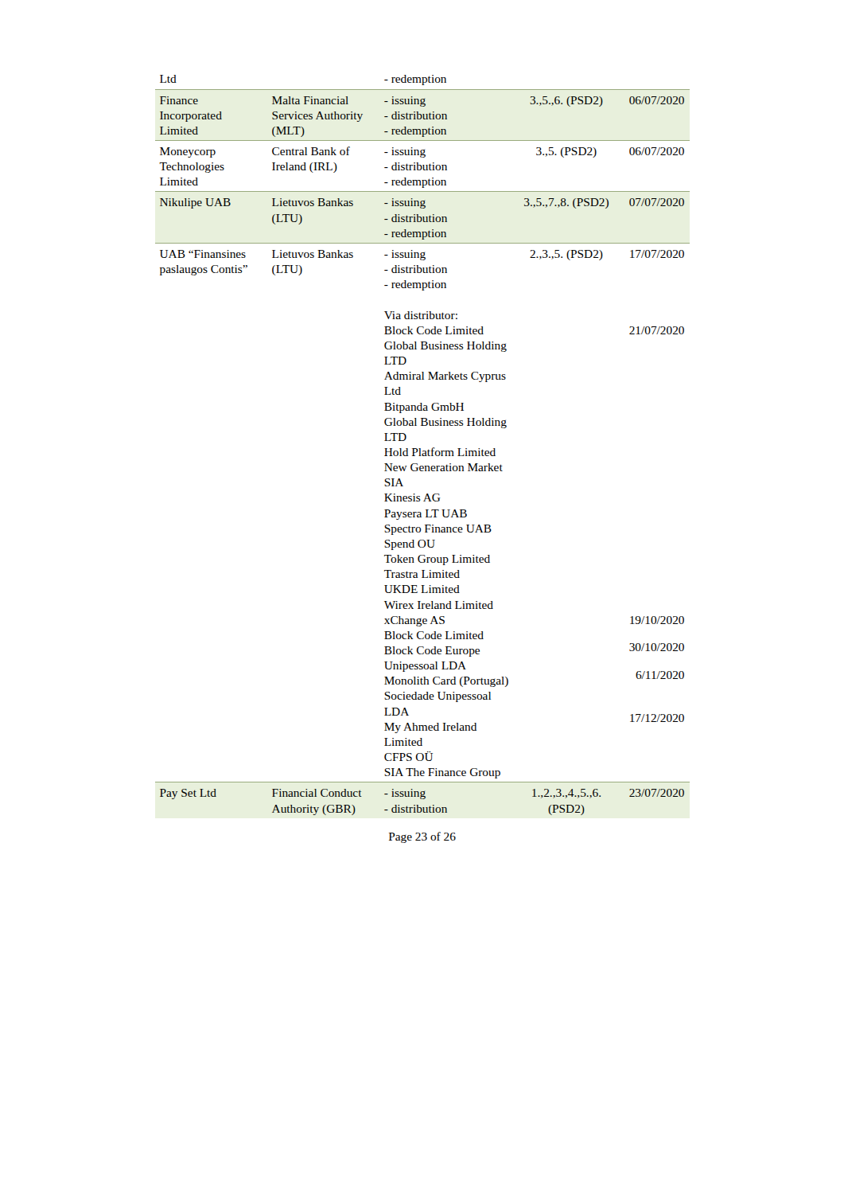| Ltd | | - redemption | | |
| Finance Incorporated Limited | Malta Financial Services Authority (MLT) | - issuing - distribution - redemption | 3.,5.,6. (PSD2) | 06/07/2020 |
| Moneycorp Technologies Limited | Central Bank of Ireland (IRL) | - issuing - distribution - redemption | 3.,5. (PSD2) | 06/07/2020 |
| Nikulipe UAB | Lietuvos Bankas (LTU) | - issuing - distribution - redemption | 3.,5.,7.,8. (PSD2) | 07/07/2020 |
| UAB “Finansines paslaugos Contis” | Lietuvos Bankas (LTU) | - issuing - distribution - redemption Via distributor: Block Code Limited Global Business Holding LTD Admiral Markets Cyprus Ltd Bitpanda GmbH Global Business Holding LTD Hold Platform Limited New Generation Market SIA Kinesis AG Paysera LT UAB Spectro Finance UAB Spend OU Token Group Limited Trastra Limited UKDE Limited Wirex Ireland Limited xChange AS Block Code Limited Block Code Europe Unipessoal LDA Monolith Card (Portugal) Sociedade Unipessoal LDA My Ahmed Ireland Limited CFPS OÜ SIA The Finance Group | 2.,3.,5. (PSD2) | 17/07/2020 21/07/2020 19/10/2020 30/10/2020 6/11/2020 17/12/2020 |
| Pay Set Ltd | Financial Conduct Authority (GBR) | - issuing - distribution | 1.,2.,3.,4.,5.,6. (PSD2) | 23/07/2020 |
Page 23 of 26